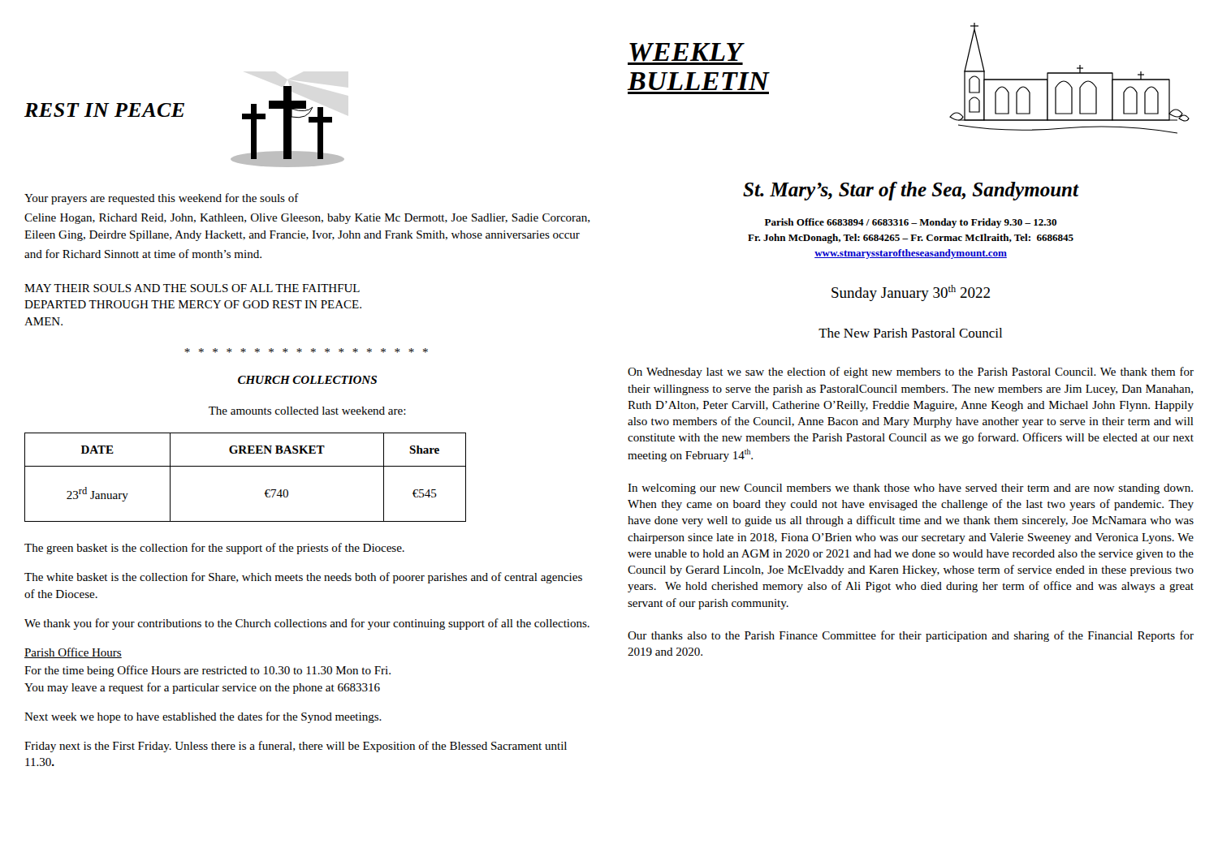REST IN PEACE
Your prayers are requested this weekend for the souls of
Celine Hogan, Richard Reid, John, Kathleen, Olive Gleeson, baby Katie Mc Dermott, Joe Sadlier, Sadie Corcoran, Eileen Ging, Deirdre Spillane, Andy Hackett, and Francie, Ivor, John and Frank Smith, whose anniversaries occur
and for Richard Sinnott at time of month’s mind.
MAY THEIR SOULS AND THE SOULS OF ALL THE FAITHFUL
DEPARTED THROUGH THE MERCY OF GOD REST IN PEACE.
AMEN.
* * * * * * * * * * * * * * * * * *
CHURCH COLLECTIONS
The amounts collected last weekend are:
| DATE | GREEN BASKET | Share |
| --- | --- | --- |
| 23 rd January | €740 | €545 |
The green basket is the collection for the support of the priests of the Diocese.
The white basket is the collection for Share, which meets the needs both of poorer parishes and of central agencies of the Diocese.
We thank you for your contributions to the Church collections and for your continuing support of all the collections.
Parish Office Hours
For the time being Office Hours are restricted to 10.30 to 11.30 Mon to Fri.
You may leave a request for a particular service on the phone at 6683316
Next week we hope to have established the dates for the Synod meetings.
Friday next is the First Friday. Unless there is a funeral, there will be Exposition of the Blessed Sacrament until 11.30.
WEEKLY
BULLETIN
St. Mary’s, Star of the Sea, Sandymount
Parish Office 6683894 / 6683316 – Monday to Friday 9.30 – 12.30
Fr. John McDonagh, Tel: 6684265 – Fr. Cormac McIlraith, Tel: 6686845
www.stmarysstaroftheseasandymount.com
Sunday January 30th 2022
The New Parish Pastoral Council
On Wednesday last we saw the election of eight new members to the Parish Pastoral Council. We thank them for their willingness to serve the parish as PastoralCouncil members. The new members are Jim Lucey, Dan Manahan, Ruth D’Alton, Peter Carvill, Catherine O’Reilly, Freddie Maguire, Anne Keogh and Michael John Flynn. Happily also two members of the Council, Anne Bacon and Mary Murphy have another year to serve in their term and will constitute with the new members the Parish Pastoral Council as we go forward. Officers will be elected at our next meeting on February 14th.
In welcoming our new Council members we thank those who have served their term and are now standing down. When they came on board they could not have envisaged the challenge of the last two years of pandemic. They have done very well to guide us all through a difficult time and we thank them sincerely, Joe McNamara who was chairperson since late in 2018, Fiona O’Brien who was our secretary and Valerie Sweeney and Veronica Lyons. We were unable to hold an AGM in 2020 or 2021 and had we done so would have recorded also the service given to the Council by Gerard Lincoln, Joe McElvaddy and Karen Hickey, whose term of service ended in these previous two years. We hold cherished memory also of Ali Pigot who died during her term of office and was always a great servant of our parish community.
Our thanks also to the Parish Finance Committee for their participation and sharing of the Financial Reports for 2019 and 2020.